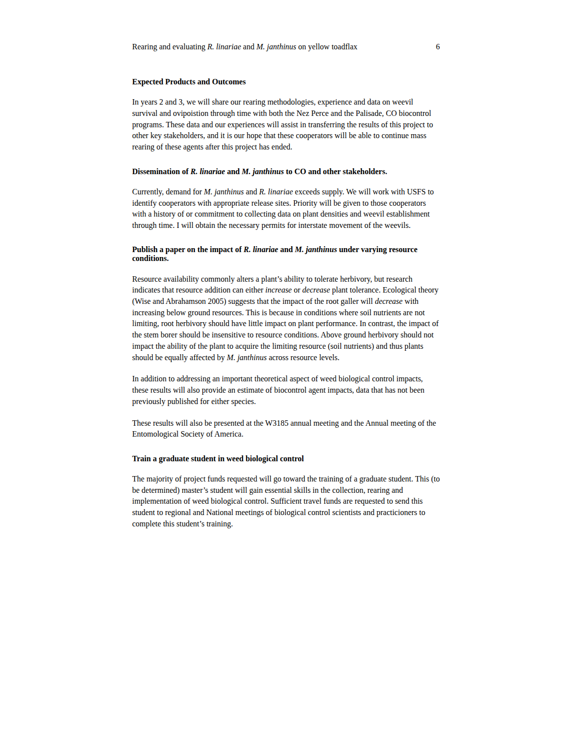Rearing and evaluating R. linariae and M. janthinus on yellow toadflax
6
Expected Products and Outcomes
In years 2 and 3, we will share our rearing methodologies, experience and data on weevil survival and ovipoistion through time with both the Nez Perce and the Palisade, CO biocontrol programs. These data and our experiences will assist in transferring the results of this project to other key stakeholders, and it is our hope that these cooperators will be able to continue mass rearing of these agents after this project has ended.
Dissemination of R. linariae and M. janthinus to CO and other stakeholders.
Currently, demand for M. janthinus and R. linariae exceeds supply. We will work with USFS to identify cooperators with appropriate release sites. Priority will be given to those cooperators with a history of or commitment to collecting data on plant densities and weevil establishment through time. I will obtain the necessary permits for interstate movement of the weevils.
Publish a paper on the impact of R. linariae and M. janthinus under varying resource conditions.
Resource availability commonly alters a plant’s ability to tolerate herbivory, but research indicates that resource addition can either increase or decrease plant tolerance. Ecological theory (Wise and Abrahamson 2005) suggests that the impact of the root galler will decrease with increasing below ground resources. This is because in conditions where soil nutrients are not limiting, root herbivory should have little impact on plant performance. In contrast, the impact of the stem borer should be insensitive to resource conditions. Above ground herbivory should not impact the ability of the plant to acquire the limiting resource (soil nutrients) and thus plants should be equally affected by M. janthinus across resource levels.
In addition to addressing an important theoretical aspect of weed biological control impacts, these results will also provide an estimate of biocontrol agent impacts, data that has not been previously published for either species.
These results will also be presented at the W3185 annual meeting and the Annual meeting of the Entomological Society of America.
Train a graduate student in weed biological control
The majority of project funds requested will go toward the training of a graduate student. This (to be determined) master’s student will gain essential skills in the collection, rearing and implementation of weed biological control. Sufficient travel funds are requested to send this student to regional and National meetings of biological control scientists and practicioners to complete this student’s training.